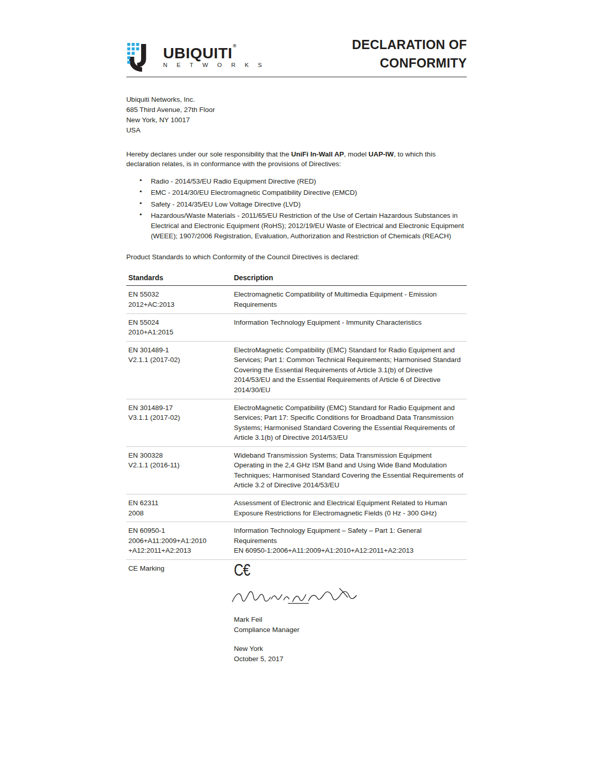UBIQUITI®
N E T W O R K S
DECLARATION OF CONFORMITY
Ubiquiti Networks, Inc.
685 Third Avenue, 27th Floor
New York, NY 10017
USA
Hereby declares under our sole responsibility that the UniFi In-Wall AP, model UAP-IW, to which this declaration relates, is in conformance with the provisions of Directives:
Radio - 2014/53/EU Radio Equipment Directive (RED)
EMC - 2014/30/EU Electromagnetic Compatibility Directive (EMCD)
Safety - 2014/35/EU Low Voltage Directive (LVD)
Hazardous/Waste Materials - 2011/65/EU Restriction of the Use of Certain Hazardous Substances in Electrical and Electronic Equipment (RoHS); 2012/19/EU Waste of Electrical and Electronic Equipment (WEEE); 1907/2006 Registration, Evaluation, Authorization and Restriction of Chemicals (REACH)
Product Standards to which Conformity of the Council Directives is declared:
| Standards | Description |
| --- | --- |
| EN 55032 2012+AC:2013 | Electromagnetic Compatibility of Multimedia Equipment - Emission Requirements |
| EN 55024 2010+A1:2015 | Information Technology Equipment - Immunity Characteristics |
| EN 301489-1 V2.1.1 (2017-02) | ElectroMagnetic Compatibility (EMC) Standard for Radio Equipment and Services; Part 1: Common Technical Requirements; Harmonised Standard Covering the Essential Requirements of Article 3.1(b) of Directive 2014/53/EU and the Essential Requirements of Article 6 of Directive 2014/30/EU |
| EN 301489-17 V3.1.1 (2017-02) | ElectroMagnetic Compatibility (EMC) Standard for Radio Equipment and Services; Part 17: Specific Conditions for Broadband Data Transmission Systems; Harmonised Standard Covering the Essential Requirements of Article 3.1(b) of Directive 2014/53/EU |
| EN 300328 V2.1.1 (2016-11) | Wideband Transmission Systems; Data Transmission Equipment Operating in the 2,4 GHz ISM Band and Using Wide Band Modulation Techniques; Harmonised Standard Covering the Essential Requirements of Article 3.2 of Directive 2014/53/EU |
| EN 62311 2008 | Assessment of Electronic and Electrical Equipment Related to Human Exposure Restrictions for Electromagnetic Fields (0 Hz - 300 GHz) |
| EN 60950-1 2006+A11:2009+A1:2010 +A12:2011+A2:2013 | Information Technology Equipment – Safety – Part 1: General Requirements EN 60950-1:2006+A11:2009+A1:2010+A12:2011+A2:2013 |
| CE Marking | C€ |
Mark Feil
Compliance Manager
New York
October 5, 2017